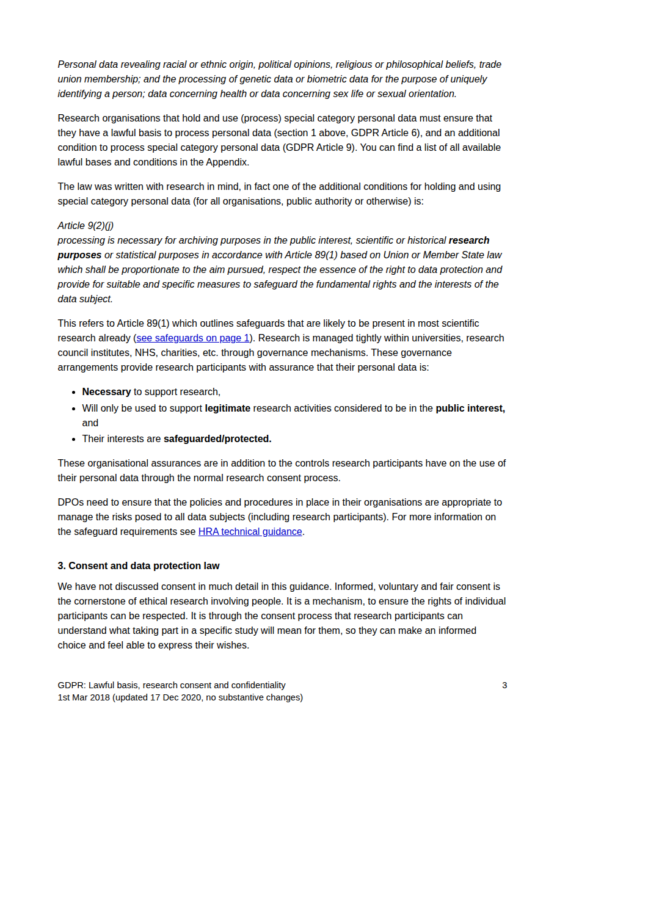Personal data revealing racial or ethnic origin, political opinions, religious or philosophical beliefs, trade union membership; and the processing of genetic data or biometric data for the purpose of uniquely identifying a person; data concerning health or data concerning sex life or sexual orientation.
Research organisations that hold and use (process) special category personal data must ensure that they have a lawful basis to process personal data (section 1 above, GDPR Article 6), and an additional condition to process special category personal data (GDPR Article 9). You can find a list of all available lawful bases and conditions in the Appendix.
The law was written with research in mind, in fact one of the additional conditions for holding and using special category personal data (for all organisations, public authority or otherwise) is:
Article 9(2)(j)
processing is necessary for archiving purposes in the public interest, scientific or historical research purposes or statistical purposes in accordance with Article 89(1) based on Union or Member State law which shall be proportionate to the aim pursued, respect the essence of the right to data protection and provide for suitable and specific measures to safeguard the fundamental rights and the interests of the data subject.
This refers to Article 89(1) which outlines safeguards that are likely to be present in most scientific research already (see safeguards on page 1). Research is managed tightly within universities, research council institutes, NHS, charities, etc. through governance mechanisms. These governance arrangements provide research participants with assurance that their personal data is:
Necessary to support research,
Will only be used to support legitimate research activities considered to be in the public interest, and
Their interests are safeguarded/protected.
These organisational assurances are in addition to the controls research participants have on the use of their personal data through the normal research consent process.
DPOs need to ensure that the policies and procedures in place in their organisations are appropriate to manage the risks posed to all data subjects (including research participants). For more information on the safeguard requirements see HRA technical guidance.
3. Consent and data protection law
We have not discussed consent in much detail in this guidance. Informed, voluntary and fair consent is the cornerstone of ethical research involving people. It is a mechanism, to ensure the rights of individual participants can be respected. It is through the consent process that research participants can understand what taking part in a specific study will mean for them, so they can make an informed choice and feel able to express their wishes.
3 GDPR: Lawful basis, research consent and confidentiality
1st Mar 2018 (updated 17 Dec 2020, no substantive changes)